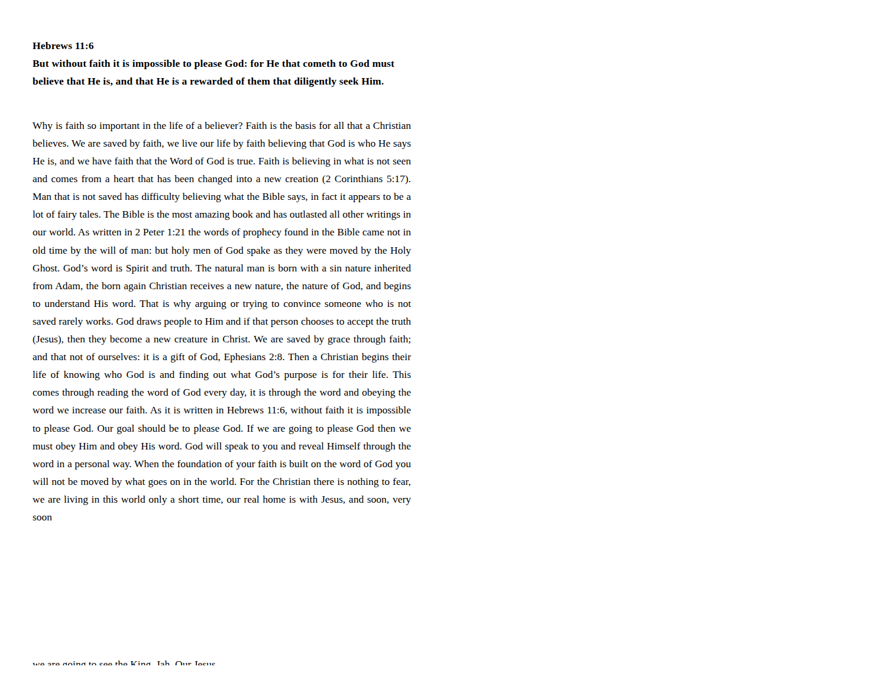Hebrews 11:6
But without faith it is impossible to please God: for He that cometh to God must believe that He is, and that He is a rewarded of them that diligently seek Him.
Why is faith so important in the life of a believer? Faith is the basis for all that a Christian believes. We are saved by faith, we live our life by faith believing that God is who He says He is, and we have faith that the Word of God is true. Faith is believing in what is not seen and comes from a heart that has been changed into a new creation (2 Corinthians 5:17). Man that is not saved has difficulty believing what the Bible says, in fact it appears to be a lot of fairy tales. The Bible is the most amazing book and has outlasted all other writings in our world. As written in 2 Peter 1:21 the words of prophecy found in the Bible came not in old time by the will of man: but holy men of God spake as they were moved by the Holy Ghost. God’s word is Spirit and truth. The natural man is born with a sin nature inherited from Adam, the born again Christian receives a new nature, the nature of God, and begins to understand His word. That is why arguing or trying to convince someone who is not saved rarely works. God draws people to Him and if that person chooses to accept the truth (Jesus), then they become a new creature in Christ. We are saved by grace through faith; and that not of ourselves: it is a gift of God, Ephesians 2:8. Then a Christian begins their life of knowing who God is and finding out what God’s purpose is for their life. This comes through reading the word of God every day, it is through the word and obeying the word we increase our faith. As it is written in Hebrews 11:6, without faith it is impossible to please God. Our goal should be to please God. If we are going to please God then we must obey Him and obey His word. God will speak to you and reveal Himself through the word in a personal way. When the foundation of your faith is built on the word of God you will not be moved by what goes on in the world. For the Christian there is nothing to fear, we are living in this world only a short time, our real home is with Jesus, and soon, very soon
we are going to see the King, Jah, Our Jesus.